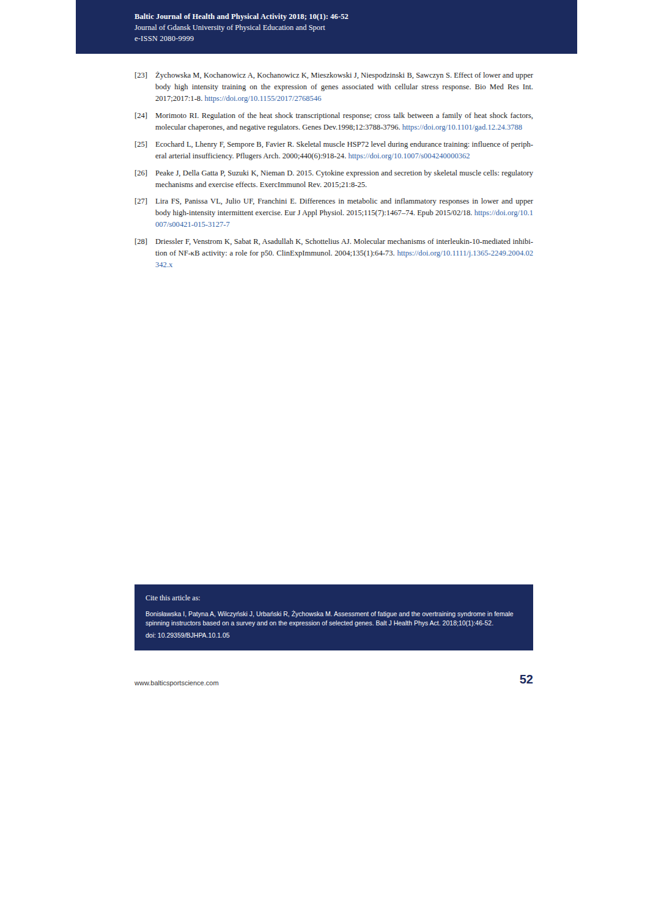Baltic Journal of Health and Physical Activity 2018; 10(1): 46-52
Journal of Gdansk University of Physical Education and Sport
e-ISSN 2080-9999
[23] Żychowska M, Kochanowicz A, Kochanowicz K, Mieszkowski J, Niespodzinski B, Sawczyn S. Effect of lower and upper body high intensity training on the expression of genes associated with cellular stress response. Bio Med Res Int. 2017;2017:1-8. https://doi.org/10.1155/2017/2768546
[24] Morimoto RI. Regulation of the heat shock transcriptional response; cross talk between a family of heat shock factors, molecular chaperones, and negative regulators. Genes Dev.1998;12:3788-3796. https://doi.org/10.1101/gad.12.24.3788
[25] Ecochard L, Lhenry F, Sempore B, Favier R. Skeletal muscle HSP72 level during endurance training: influence of peripheral arterial insufficiency. Pflugers Arch. 2000;440(6):918-24. https://doi.org/10.1007/s004240000362
[26] Peake J, Della Gatta P, Suzuki K, Nieman D. 2015. Cytokine expression and secretion by skeletal muscle cells: regulatory mechanisms and exercise effects. ExercImmunol Rev. 2015;21:8-25.
[27] Lira FS, Panissa VL, Julio UF, Franchini E. Differences in metabolic and inflammatory responses in lower and upper body high-intensity intermittent exercise. Eur J Appl Physiol. 2015;115(7):1467–74. Epub 2015/02/18. https://doi.org/10.1007/s00421-015-3127-7
[28] Driessler F, Venstrom K, Sabat R, Asadullah K, Schottelius AJ. Molecular mechanisms of interleukin-10-mediated inhibition of NF-κB activity: a role for p50. ClinExpImmunol. 2004;135(1):64-73. https://doi.org/10.1111/j.1365-2249.2004.02342.x
Cite this article as:
Bonisławska I, Patyna A, Wilczyński J, Urbański R, Żychowska M. Assessment of fatigue and the overtraining syndrome in female spinning instructors based on a survey and on the expression of selected genes. Balt J Health Phys Act. 2018;10(1):46-52. doi: 10.29359/BJHPA.10.1.05
www.balticsportscience.com
52